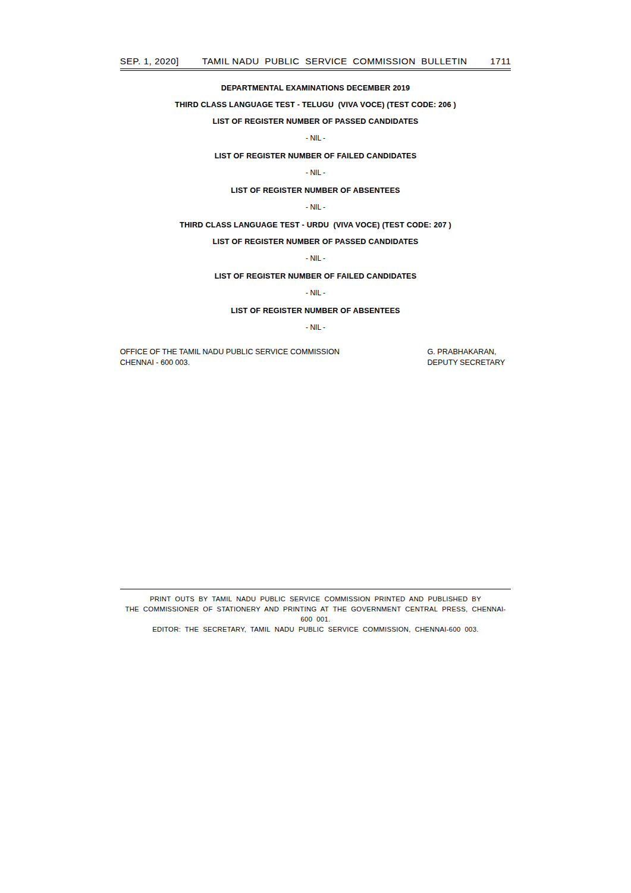SEP. 1, 2020]
TAMIL NADU PUBLIC SERVICE COMMISSION BULLETIN
1711
DEPARTMENTAL EXAMINATIONS DECEMBER 2019
THIRD CLASS LANGUAGE TEST - TELUGU (VIVA VOCE) (TEST CODE: 206 )
LIST OF REGISTER NUMBER OF PASSED CANDIDATES
- NIL -
LIST OF REGISTER NUMBER OF FAILED CANDIDATES
- NIL -
LIST OF REGISTER NUMBER OF ABSENTEES
- NIL -
THIRD CLASS LANGUAGE TEST - URDU (VIVA VOCE) (TEST CODE: 207 )
LIST OF REGISTER NUMBER OF PASSED CANDIDATES
- NIL -
LIST OF REGISTER NUMBER OF FAILED CANDIDATES
- NIL -
LIST OF REGISTER NUMBER OF ABSENTEES
- NIL -
OFFICE OF THE TAMIL NADU PUBLIC SERVICE COMMISSION
CHENNAI - 600 003.
G. PRABHAKARAN,
DEPUTY SECRETARY
PRINT OUTS BY TAMIL NADU PUBLIC SERVICE COMMISSION PRINTED AND PUBLISHED BY
THE COMMISSIONER OF STATIONERY AND PRINTING AT THE GOVERNMENT CENTRAL PRESS, CHENNAI-600 001.
EDITOR: THE SECRETARY, TAMIL NADU PUBLIC SERVICE COMMISSION, CHENNAI-600 003.